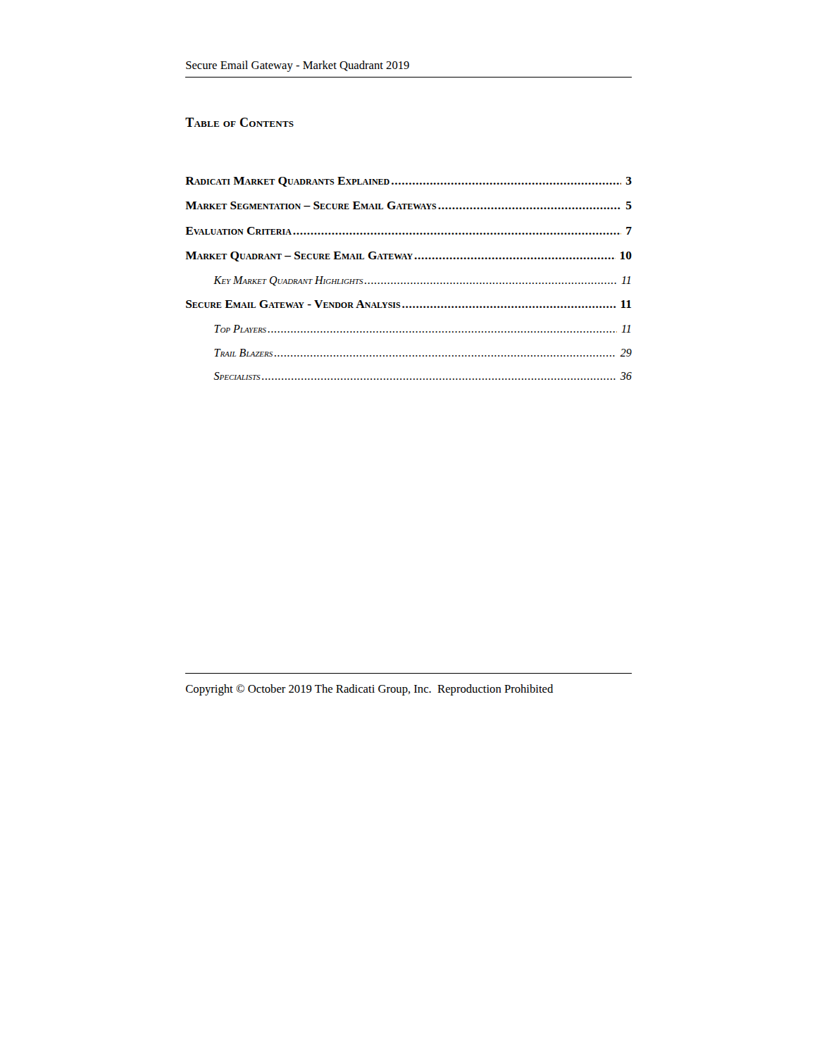Secure Email Gateway - Market Quadrant 2019
Table of Contents
Radicati Market Quadrants Explained 3
Market Segmentation – Secure Email Gateways 5
Evaluation Criteria 7
Market Quadrant – Secure Email Gateway 10
Key Market Quadrant Highlights 11
Secure Email Gateway - Vendor Analysis 11
Top Players 11
Trail Blazers 29
Specialists 36
Copyright © October 2019 The Radicati Group, Inc. Reproduction Prohibited